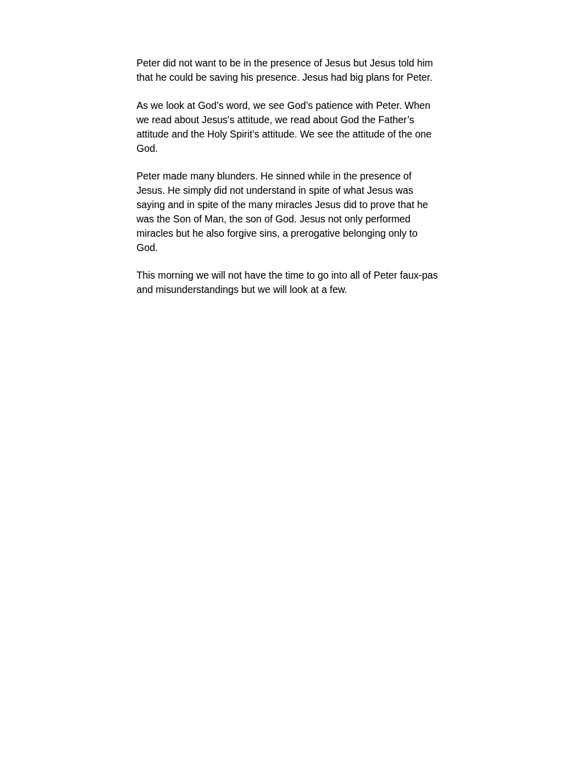Peter did not want to be in the presence of Jesus but Jesus told him that he could be saving his presence. Jesus had big plans for Peter.
As we look at God’s word, we see God’s patience with Peter. When we read about Jesus's attitude, we read about God the Father’s attitude and the Holy Spirit’s attitude. We see the attitude of the one God.
Peter made many blunders. He sinned while in the presence of Jesus. He simply did not understand in spite of what Jesus was saying and in spite of the many miracles Jesus did to prove that he was the Son of Man, the son of God. Jesus not only performed miracles but he also forgive sins, a prerogative belonging only to God.
This morning we will not have the time to go into all of Peter faux-pas and misunderstandings but we will look at a few.